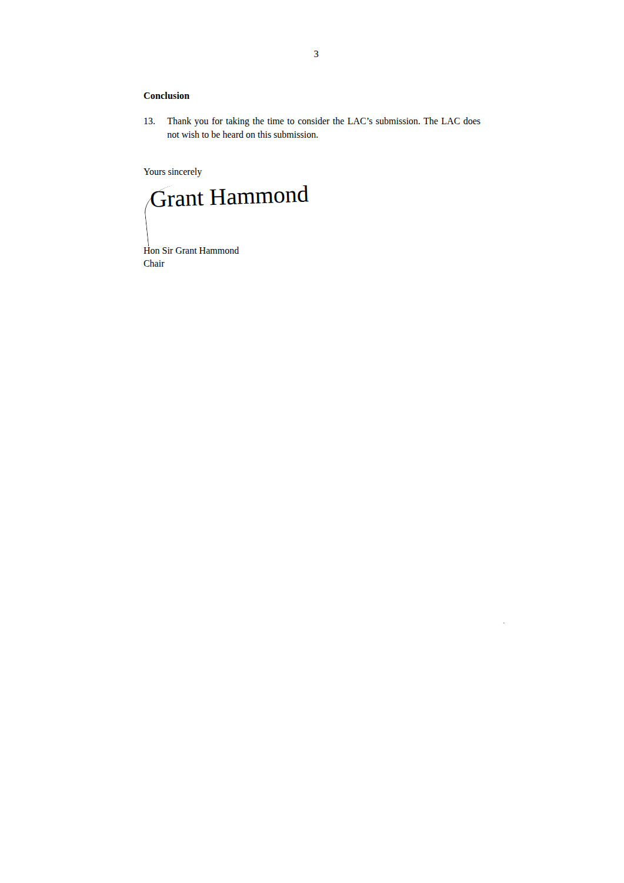3
Conclusion
13.
Thank you for taking the time to consider the LAC’s submission. The LAC does not wish to be heard on this submission.
Yours sincerely
Grant Hammond
Hon Sir Grant Hammond
Chair
.